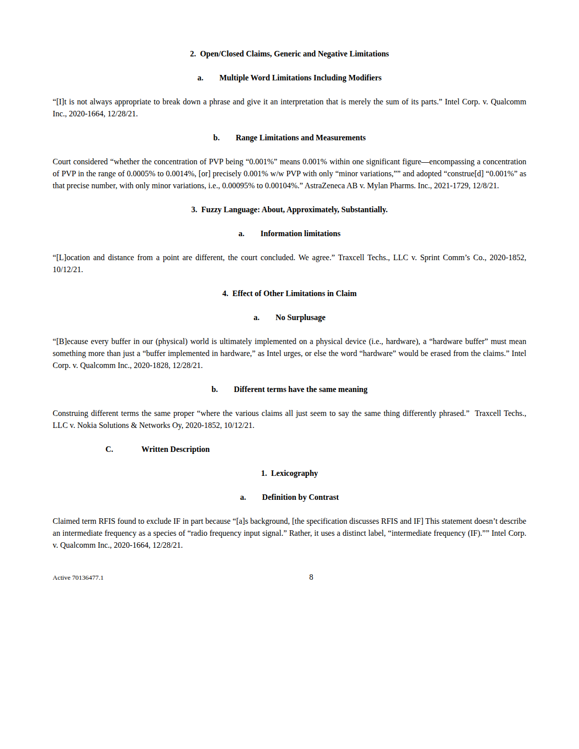2. Open/Closed Claims, Generic and Negative Limitations
a. Multiple Word Limitations Including Modifiers
“[I]t is not always appropriate to break down a phrase and give it an interpretation that is merely the sum of its parts.” Intel Corp. v. Qualcomm Inc., 2020-1664, 12/28/21.
b. Range Limitations and Measurements
Court considered “whether the concentration of PVP being “0.001%” means 0.001% within one significant figure—encompassing a concentration of PVP in the range of 0.0005% to 0.0014%, [or] precisely 0.001% w/w PVP with only “minor variations,”” and adopted “construe[d] “0.001%” as that precise number, with only minor variations, i.e., 0.00095% to 0.00104%.” AstraZeneca AB v. Mylan Pharms. Inc., 2021-1729, 12/8/21.
3. Fuzzy Language: About, Approximately, Substantially.
a. Information limitations
“[L]ocation and distance from a point are different, the court concluded. We agree.” Traxcell Techs., LLC v. Sprint Comm’s Co., 2020-1852, 10/12/21.
4. Effect of Other Limitations in Claim
a. No Surplusage
“[B]ecause every buffer in our (physical) world is ultimately implemented on a physical device (i.e., hardware), a “hardware buffer” must mean something more than just a “buffer implemented in hardware,” as Intel urges, or else the word “hardware” would be erased from the claims.” Intel Corp. v. Qualcomm Inc., 2020-1828, 12/28/21.
b. Different terms have the same meaning
Construing different terms the same proper “where the various claims all just seem to say the same thing differently phrased.” Traxcell Techs., LLC v. Nokia Solutions & Networks Oy, 2020-1852, 10/12/21.
C. Written Description
1. Lexicography
a. Definition by Contrast
Claimed term RFIS found to exclude IF in part because “[a]s background, [the specification discusses RFIS and IF] This statement doesn’t describe an intermediate frequency as a species of “radio frequency input signal.” Rather, it uses a distinct label, “intermediate frequency (IF).”” Intel Corp. v. Qualcomm Inc., 2020-1664, 12/28/21.
Active 70136477.1 8